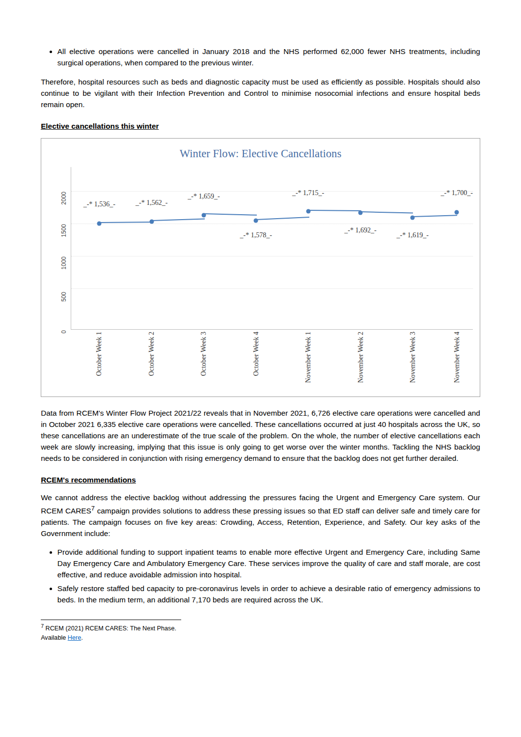All elective operations were cancelled in January 2018 and the NHS performed 62,000 fewer NHS treatments, including surgical operations, when compared to the previous winter.
Therefore, hospital resources such as beds and diagnostic capacity must be used as efficiently as possible. Hospitals should also continue to be vigilant with their Infection Prevention and Control to minimise nosocomial infections and ensure hospital beds remain open.
Elective cancellations this winter
Winter Flow: Elective Cancellations
0 500 1000 1500 2000
_-* 1,536_-
_-* 1,562_-
_-* 1,659_-
_-* 1,578_-
_-* 1,715_-
_-* 1,692_-
_-* 1,619_-
_-* 1,700_-
October Week 1 October Week 2 October Week 3 October Week 4 November Week 1 November Week 2 November Week 3 November Week 4
Data from RCEM's Winter Flow Project 2021/22 reveals that in November 2021, 6,726 elective care operations were cancelled and in October 2021 6,335 elective care operations were cancelled. These cancellations occurred at just 40 hospitals across the UK, so these cancellations are an underestimate of the true scale of the problem. On the whole, the number of elective cancellations each week are slowly increasing, implying that this issue is only going to get worse over the winter months. Tackling the NHS backlog needs to be considered in conjunction with rising emergency demand to ensure that the backlog does not get further derailed.
RCEM's recommendations
We cannot address the elective backlog without addressing the pressures facing the Urgent and Emergency Care system. Our RCEM CARES7 campaign provides solutions to address these pressing issues so that ED staff can deliver safe and timely care for patients. The campaign focuses on five key areas: Crowding, Access, Retention, Experience, and Safety. Our key asks of the Government include:
Provide additional funding to support inpatient teams to enable more effective Urgent and Emergency Care, including Same Day Emergency Care and Ambulatory Emergency Care. These services improve the quality of care and staff morale, are cost effective, and reduce avoidable admission into hospital.
Safely restore staffed bed capacity to pre-coronavirus levels in order to achieve a desirable ratio of emergency admissions to beds. In the medium term, an additional 7,170 beds are required across the UK.
7 RCEM (2021) RCEM CARES: The Next Phase. Available Here.